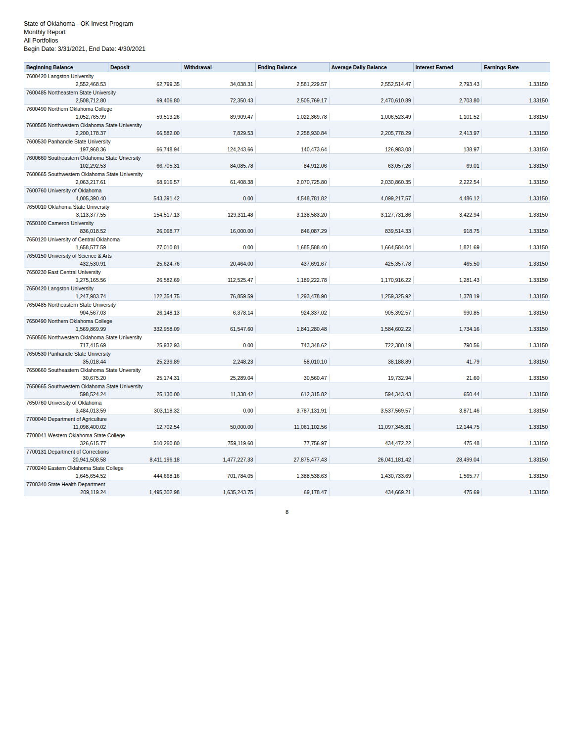State of Oklahoma - OK Invest Program
Monthly Report
All Portfolios
Begin Date: 3/31/2021, End Date: 4/30/2021
| Beginning Balance | Deposit | Withdrawal | Ending Balance | Average Daily Balance | Interest Earned | Earnings Rate |
| --- | --- | --- | --- | --- | --- | --- |
| 7600420 Langston University |
| 2,552,468.53 | 62,799.35 | 34,038.31 | 2,581,229.57 | 2,552,514.47 | 2,793.43 | 1.33150 |
| 7600485 Northeastern State University |
| 2,508,712.80 | 69,406.80 | 72,350.43 | 2,505,769.17 | 2,470,610.89 | 2,703.80 | 1.33150 |
| 7600490 Northern Oklahoma College |
| 1,052,765.99 | 59,513.26 | 89,909.47 | 1,022,369.78 | 1,006,523.49 | 1,101.52 | 1.33150 |
| 7600505 Northwestern Oklahoma State University |
| 2,200,178.37 | 66,582.00 | 7,829.53 | 2,258,930.84 | 2,205,778.29 | 2,413.97 | 1.33150 |
| 7600530 Panhandle State University |
| 197,968.36 | 66,748.94 | 124,243.66 | 140,473.64 | 126,983.08 | 138.97 | 1.33150 |
| 7600660 Southeastern Oklahoma State Unversity |
| 102,292.53 | 66,705.31 | 84,085.78 | 84,912.06 | 63,057.26 | 69.01 | 1.33150 |
| 7600665 Southwestern Oklahoma State University |
| 2,063,217.61 | 68,916.57 | 61,408.38 | 2,070,725.80 | 2,030,860.35 | 2,222.54 | 1.33150 |
| 7600760 University of Oklahoma |
| 4,005,390.40 | 543,391.42 | 0.00 | 4,548,781.82 | 4,099,217.57 | 4,486.12 | 1.33150 |
| 7650010 Oklahoma State University |
| 3,113,377.55 | 154,517.13 | 129,311.48 | 3,138,583.20 | 3,127,731.86 | 3,422.94 | 1.33150 |
| 7650100 Cameron University |
| 836,018.52 | 26,068.77 | 16,000.00 | 846,087.29 | 839,514.33 | 918.75 | 1.33150 |
| 7650120 University of Central Oklahoma |
| 1,658,577.59 | 27,010.81 | 0.00 | 1,685,588.40 | 1,664,584.04 | 1,821.69 | 1.33150 |
| 7650150 University of Science & Arts |
| 432,530.91 | 25,624.76 | 20,464.00 | 437,691.67 | 425,357.78 | 465.50 | 1.33150 |
| 7650230 East Central University |
| 1,275,165.56 | 26,582.69 | 112,525.47 | 1,189,222.78 | 1,170,916.22 | 1,281.43 | 1.33150 |
| 7650420 Langston University |
| 1,247,983.74 | 122,354.75 | 76,859.59 | 1,293,478.90 | 1,259,325.92 | 1,378.19 | 1.33150 |
| 7650485 Northeastern State University |
| 904,567.03 | 26,148.13 | 6,378.14 | 924,337.02 | 905,392.57 | 990.85 | 1.33150 |
| 7650490 Northern Oklahoma College |
| 1,569,869.99 | 332,958.09 | 61,547.60 | 1,841,280.48 | 1,584,602.22 | 1,734.16 | 1.33150 |
| 7650505 Northwestern Oklahoma State University |
| 717,415.69 | 25,932.93 | 0.00 | 743,348.62 | 722,380.19 | 790.56 | 1.33150 |
| 7650530 Panhandle State University |
| 35,018.44 | 25,239.89 | 2,248.23 | 58,010.10 | 38,188.89 | 41.79 | 1.33150 |
| 7650660 Southeastern Oklahoma State Unversity |
| 30,675.20 | 25,174.31 | 25,289.04 | 30,560.47 | 19,732.94 | 21.60 | 1.33150 |
| 7650665 Southwestern Oklahoma State University |
| 598,524.24 | 25,130.00 | 11,338.42 | 612,315.82 | 594,343.43 | 650.44 | 1.33150 |
| 7650760 University of Oklahoma |
| 3,484,013.59 | 303,118.32 | 0.00 | 3,787,131.91 | 3,537,569.57 | 3,871.46 | 1.33150 |
| 7700040 Department of Agriculture |
| 11,098,400.02 | 12,702.54 | 50,000.00 | 11,061,102.56 | 11,097,345.81 | 12,144.75 | 1.33150 |
| 7700041 Western Oklahoma State College |
| 326,615.77 | 510,260.80 | 759,119.60 | 77,756.97 | 434,472.22 | 475.48 | 1.33150 |
| 7700131 Department of Corrections |
| 20,941,508.58 | 8,411,196.18 | 1,477,227.33 | 27,875,477.43 | 26,041,181.42 | 28,499.04 | 1.33150 |
| 7700240 Eastern Oklahoma State College |
| 1,645,654.52 | 444,668.16 | 701,784.05 | 1,388,538.63 | 1,430,733.69 | 1,565.77 | 1.33150 |
| 7700340 State Health Department |
| 209,119.24 | 1,495,302.98 | 1,635,243.75 | 69,178.47 | 434,669.21 | 475.69 | 1.33150 |
8